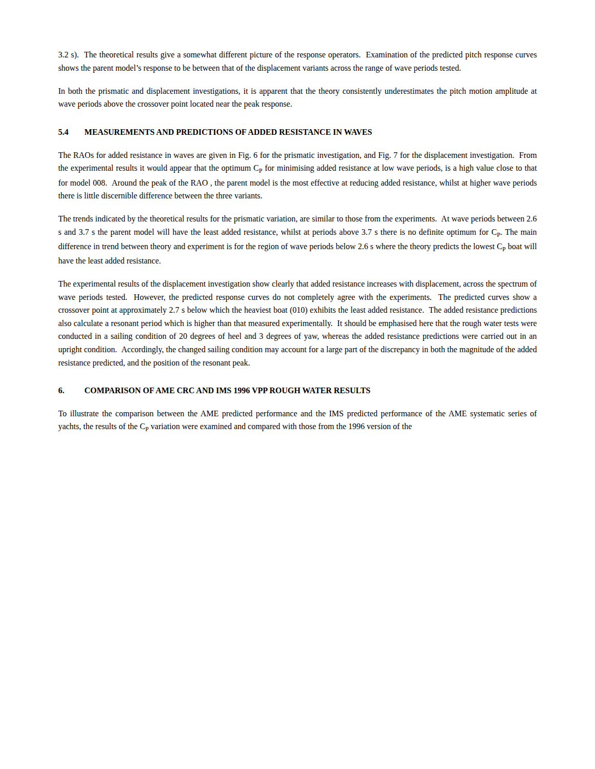3.2 s). The theoretical results give a somewhat different picture of the response operators. Examination of the predicted pitch response curves shows the parent model’s response to be between that of the displacement variants across the range of wave periods tested.
In both the prismatic and displacement investigations, it is apparent that the theory consistently underestimates the pitch motion amplitude at wave periods above the crossover point located near the peak response.
5.4 Measurements and Predictions of Added Resistance in Waves
The RAOs for added resistance in waves are given in Fig. 6 for the prismatic investigation, and Fig. 7 for the displacement investigation. From the experimental results it would appear that the optimum CP for minimising added resistance at low wave periods, is a high value close to that for model 008. Around the peak of the RAO , the parent model is the most effective at reducing added resistance, whilst at higher wave periods there is little discernible difference between the three variants.
The trends indicated by the theoretical results for the prismatic variation, are similar to those from the experiments. At wave periods between 2.6 s and 3.7 s the parent model will have the least added resistance, whilst at periods above 3.7 s there is no definite optimum for CP. The main difference in trend between theory and experiment is for the region of wave periods below 2.6 s where the theory predicts the lowest CP boat will have the least added resistance.
The experimental results of the displacement investigation show clearly that added resistance increases with displacement, across the spectrum of wave periods tested. However, the predicted response curves do not completely agree with the experiments. The predicted curves show a crossover point at approximately 2.7 s below which the heaviest boat (010) exhibits the least added resistance. The added resistance predictions also calculate a resonant period which is higher than that measured experimentally. It should be emphasised here that the rough water tests were conducted in a sailing condition of 20 degrees of heel and 3 degrees of yaw, whereas the added resistance predictions were carried out in an upright condition. Accordingly, the changed sailing condition may account for a large part of the discrepancy in both the magnitude of the added resistance predicted, and the position of the resonant peak.
6. Comparison of AME CRC and IMS 1996 VPP Rough Water Results
To illustrate the comparison between the AME predicted performance and the IMS predicted performance of the AME systematic series of yachts, the results of the CP variation were examined and compared with those from the 1996 version of the